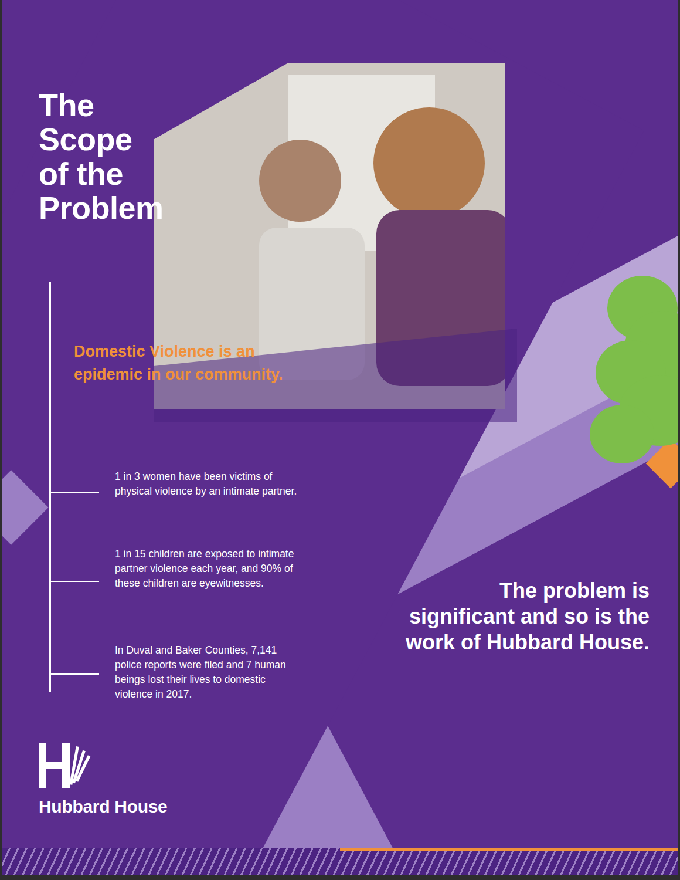The
Scope
of the
Problem
Domestic Violence is an epidemic in our community.
Statistics
1 in 3 women have been victims of physical violence by an intimate partner.
1 in 15 children are exposed to intimate partner violence each year, and 90% of these children are eyewitnesses.
In Duval and Baker Counties, 7,141 police reports were filed and 7 human beings lost their lives to domestic violence in 2017.
The problem is significant and so is the work of Hubbard House.
Hubbard House